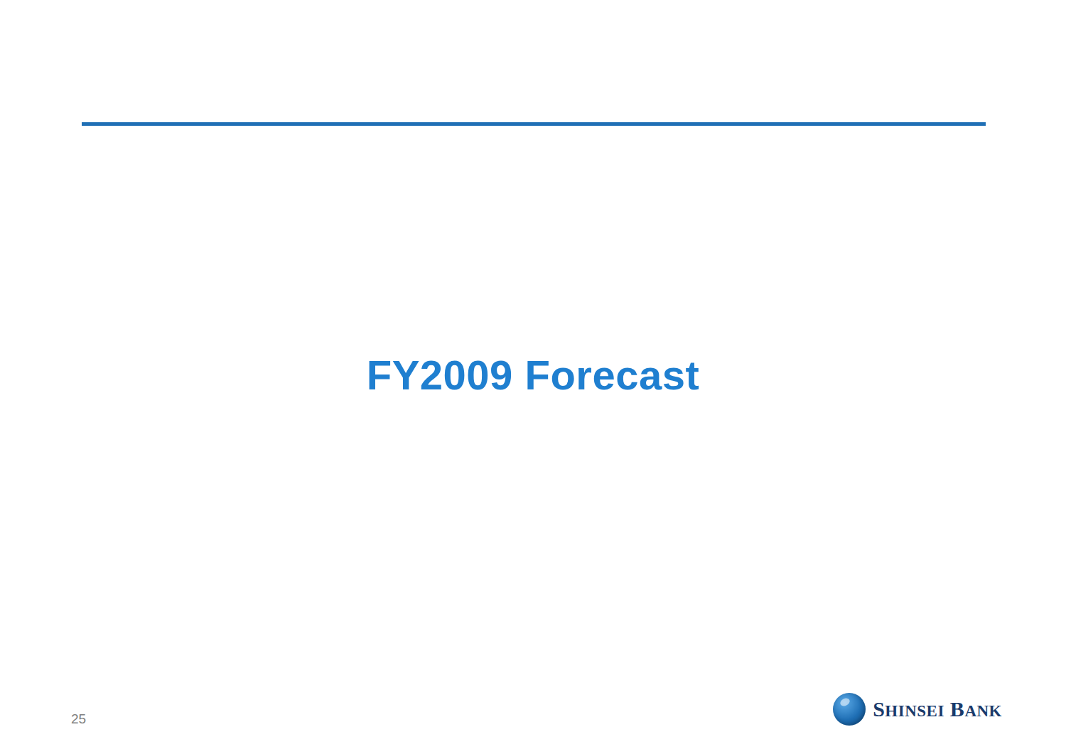FY2009 Forecast
25
SHINSEI BANK